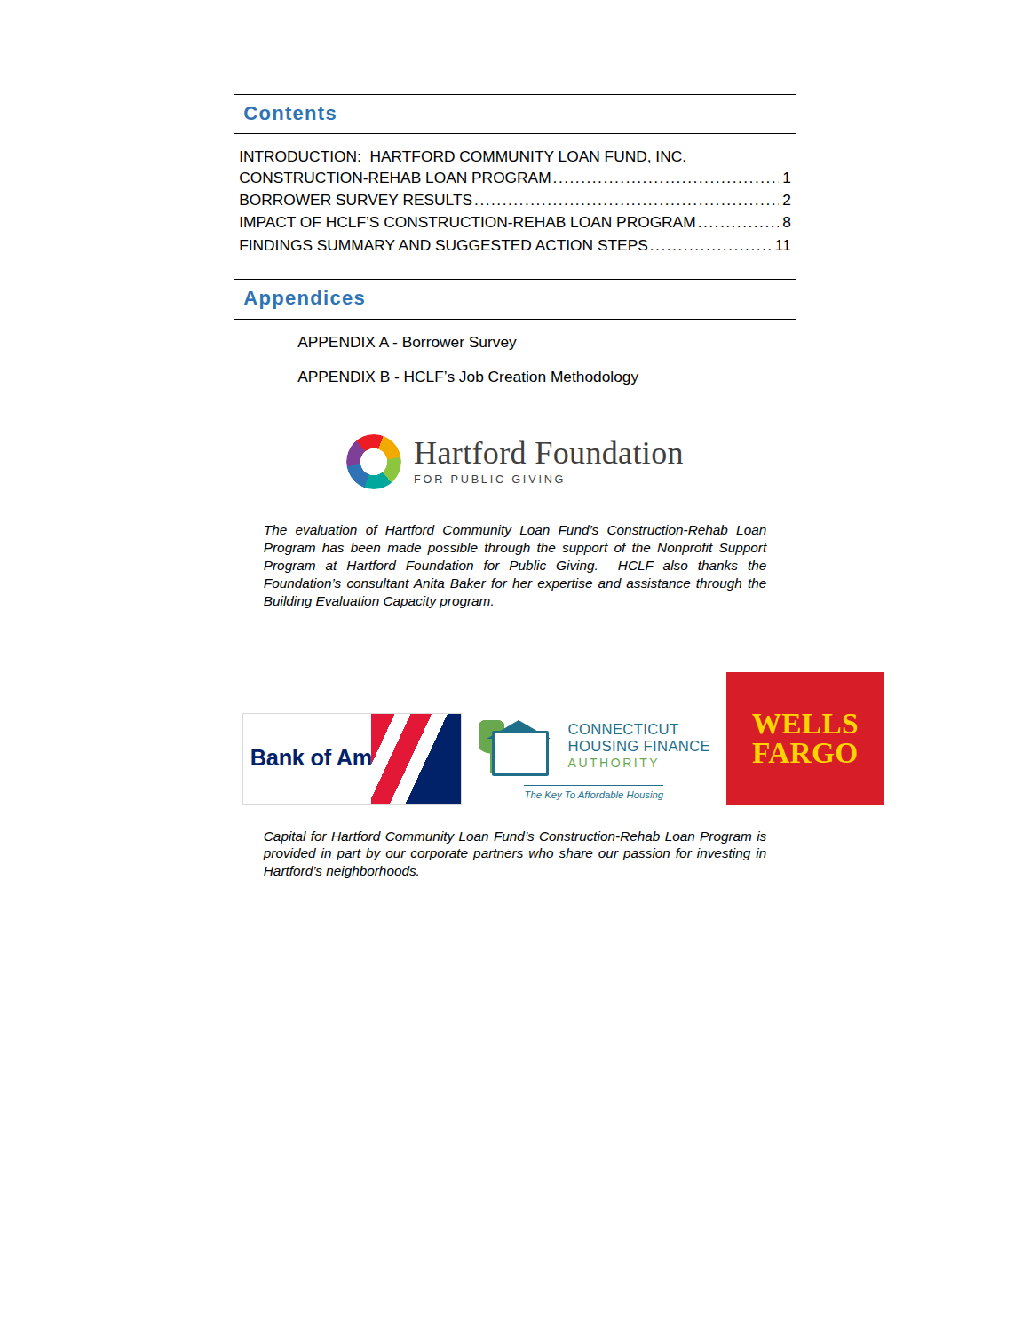Contents
INTRODUCTION: HARTFORD COMMUNITY LOAN FUND, INC. CONSTRUCTION-REHAB LOAN PROGRAM ....................................................................... 1
BORROWER SURVEY RESULTS ....................................................................................... 2
IMPACT OF HCLF’S CONSTRUCTION-REHAB LOAN PROGRAM .................................... 8
FINDINGS SUMMARY AND SUGGESTED ACTION STEPS ............................................. 11
Appendices
APPENDIX A - Borrower Survey
APPENDIX B - HCLF’s Job Creation Methodology
Hartford Foundation
FOR PUBLIC GIVING
The evaluation of Hartford Community Loan Fund’s Construction-Rehab Loan Program has been made possible through the support of the Nonprofit Support Program at Hartford Foundation for Public Giving. HCLF also thanks the Foundation’s consultant Anita Baker for her expertise and assistance through the Building Evaluation Capacity program.
Bank of America
CONNECTICUT
HOUSING FINANCE
AUTHORITY
The Key To Affordable Housing
WELLS FARGO
Capital for Hartford Community Loan Fund’s Construction-Rehab Loan Program is provided in part by our corporate partners who share our passion for investing in Hartford’s neighborhoods.